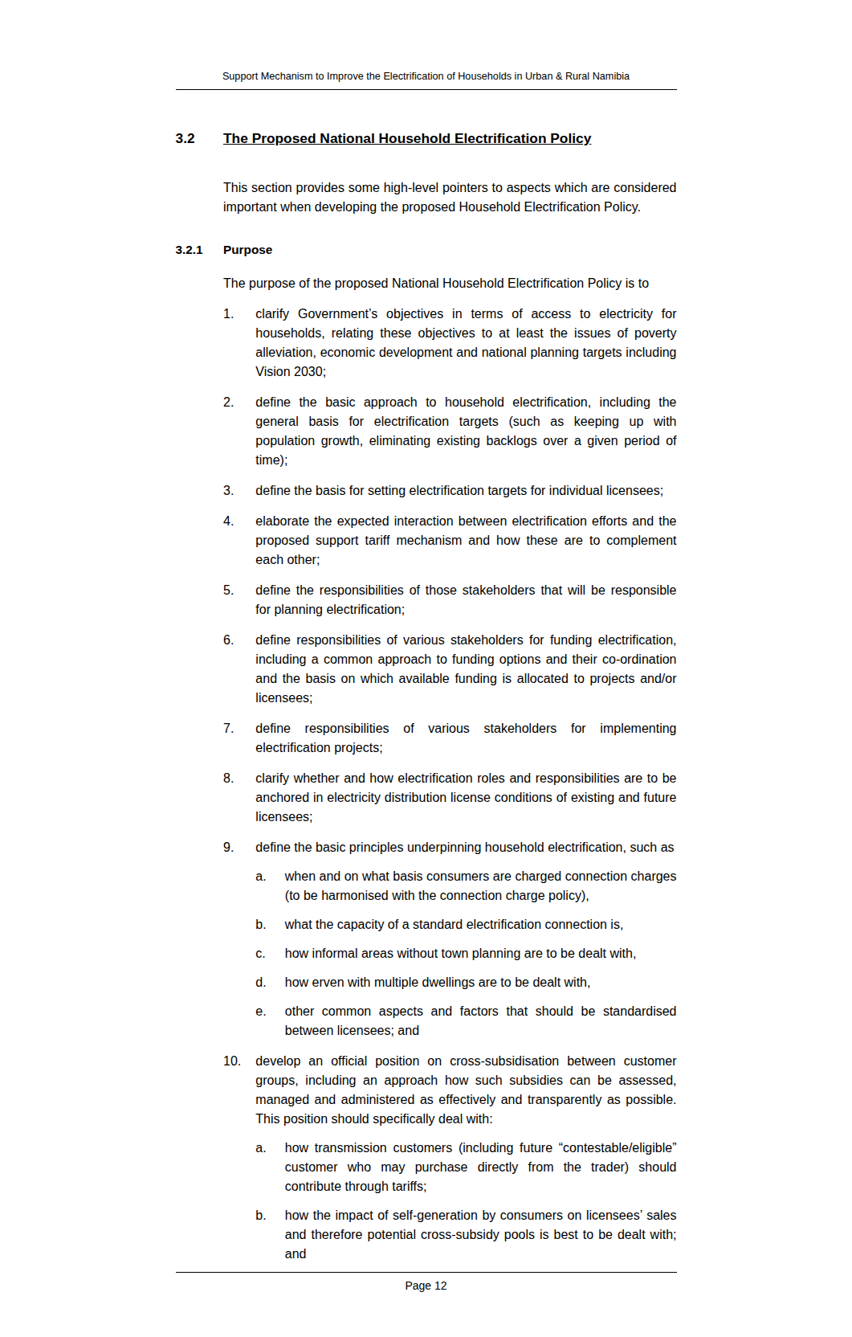Support Mechanism to Improve the Electrification of Households in Urban & Rural Namibia
3.2 The Proposed National Household Electrification Policy
This section provides some high-level pointers to aspects which are considered important when developing the proposed Household Electrification Policy.
3.2.1 Purpose
The purpose of the proposed National Household Electrification Policy is to
clarify Government’s objectives in terms of access to electricity for households, relating these objectives to at least the issues of poverty alleviation, economic development and national planning targets including Vision 2030;
define the basic approach to household electrification, including the general basis for electrification targets (such as keeping up with population growth, eliminating existing backlogs over a given period of time);
define the basis for setting electrification targets for individual licensees;
elaborate the expected interaction between electrification efforts and the proposed support tariff mechanism and how these are to complement each other;
define the responsibilities of those stakeholders that will be responsible for planning electrification;
define responsibilities of various stakeholders for funding electrification, including a common approach to funding options and their co-ordination and the basis on which available funding is allocated to projects and/or licensees;
define responsibilities of various stakeholders for implementing electrification projects;
clarify whether and how electrification roles and responsibilities are to be anchored in electricity distribution license conditions of existing and future licensees;
define the basic principles underpinning household electrification, such as
when and on what basis consumers are charged connection charges (to be harmonised with the connection charge policy),
what the capacity of a standard electrification connection is,
how informal areas without town planning are to be dealt with,
how erven with multiple dwellings are to be dealt with,
other common aspects and factors that should be standardised between licensees; and
develop an official position on cross-subsidisation between customer groups, including an approach how such subsidies can be assessed, managed and administered as effectively and transparently as possible. This position should specifically deal with:
how transmission customers (including future “contestable/eligible” customer who may purchase directly from the trader) should contribute through tariffs;
how the impact of self-generation by consumers on licensees’ sales and therefore potential cross-subsidy pools is best to be dealt with; and
Page 12